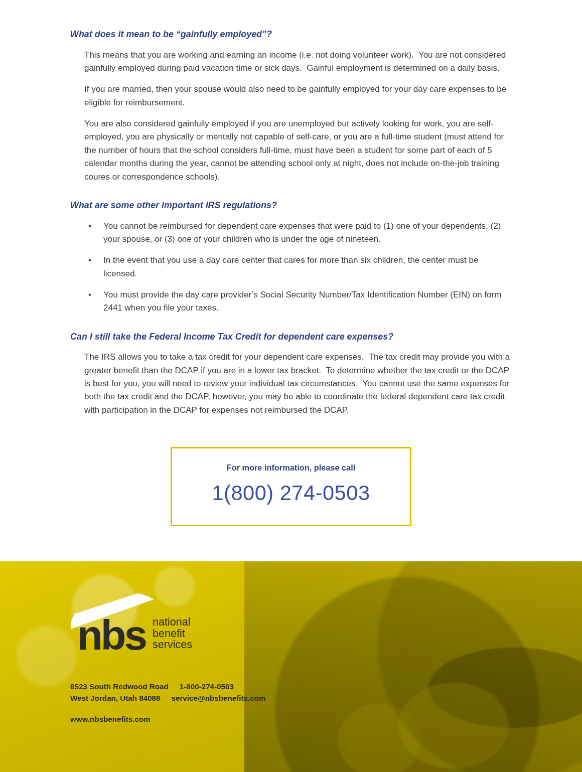What does it mean to be “gainfully employed”?
This means that you are working and earning an income (i.e. not doing volunteer work). You are not considered gainfully employed during paid vacation time or sick days. Gainful employment is determined on a daily basis.
If you are married, then your spouse would also need to be gainfully employed for your day care expenses to be eligible for reimbursement.
You are also considered gainfully employed if you are unemployed but actively looking for work, you are self-employed, you are physically or mentally not capable of self-care, or you are a full-time student (must attend for the number of hours that the school considers full-time, must have been a student for some part of each of 5 calendar months during the year, cannot be attending school only at night, does not include on-the-job training coures or correspondence schools).
What are some other important IRS regulations?
You cannot be reimbursed for dependent care expenses that were paid to (1) one of your dependents, (2) your spouse, or (3) one of your children who is under the age of nineteen.
In the event that you use a day care center that cares for more than six children, the center must be licensed.
You must provide the day care provider’s Social Security Number/Tax Identification Number (EIN) on form 2441 when you file your taxes.
Can I still take the Federal Income Tax Credit for dependent care expenses?
The IRS allows you to take a tax credit for your dependent care expenses. The tax credit may provide you with a greater benefit than the DCAP if you are in a lower tax bracket. To determine whether the tax credit or the DCAP is best for you, you will need to review your individual tax circumstances. You cannot use the same expenses for both the tax credit and the DCAP, however, you may be able to coordinate the federal dependent care tax credit with participation in the DCAP for expenses not reimbursed the DCAP.
For more information, please call
1(800) 274-0503
nbs national
benefit
services
8523 South Redwood Road 1-800-274-0503
West Jordan, Utah 84088 service@nbsbenefits.com
www.nbsbenefits.com